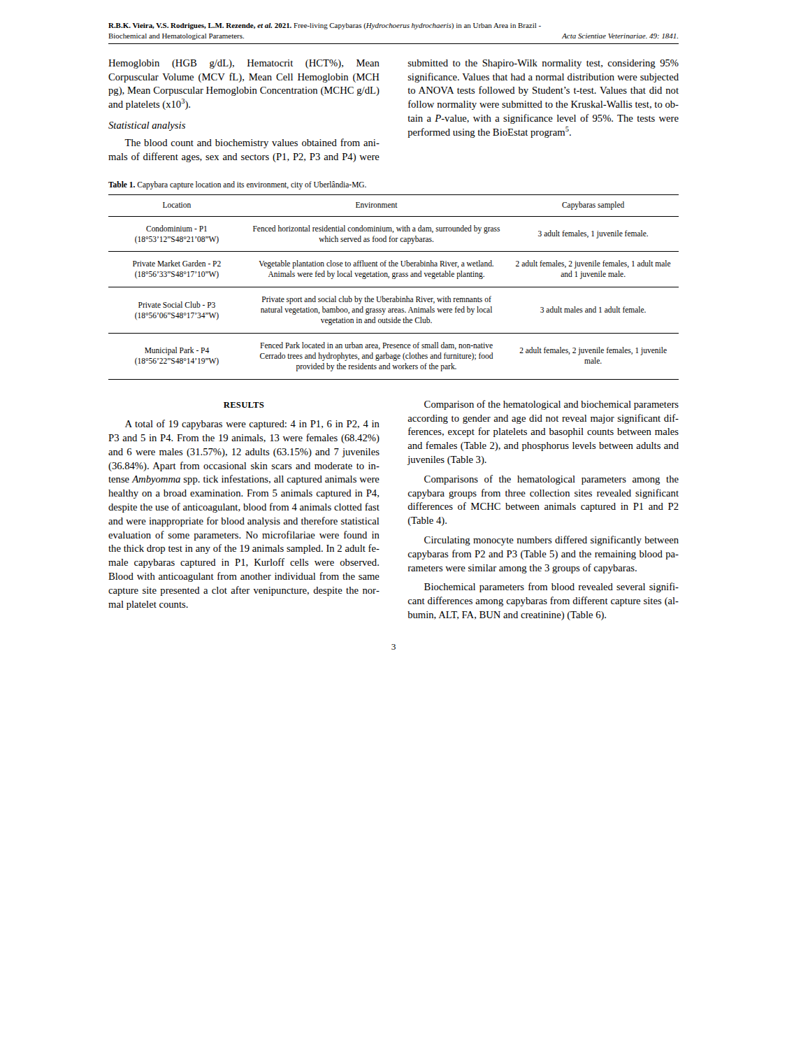R.B.K. Vieira, V.S. Rodrigues, L.M. Rezende, et al. 2021. Free-living Capybaras (Hydrochoerus hydrochaeris) in an Urban Area in Brazil -
Biochemical and Hematological Parameters.
Acta Scientiae Veterinariae. 49: 1841.
Hemoglobin (HGB g/dL), Hematocrit (HCT%), Mean Corpuscular Volume (MCV fL), Mean Cell Hemoglobin (MCH pg), Mean Corpuscular Hemoglobin Concentration (MCHC g/dL) and platelets (x103).
Statistical analysis
The blood count and biochemistry values obtained from animals of different ages, sex and sectors (P1, P2, P3 and P4) were submitted to the Shapiro-Wilk normality test, considering 95% significance. Values that had a normal distribution were subjected to ANOVA tests followed by Student’s t-test. Values that did not follow normality were submitted to the Kruskal-Wallis test, to obtain a P-value, with a significance level of 95%. The tests were performed using the BioEstat program5.
Table 1. Capybara capture location and its environment, city of Uberlândia-MG.
| Location | Environment | Capybaras sampled |
| --- | --- | --- |
| Condominium - P1 (18°53’12”S48°21’08”W) | Fenced horizontal residential condominium, with a dam, surrounded by grass which served as food for capybaras. | 3 adult females, 1 juvenile female. |
| Private Market Garden - P2 (18°56’33”S48°17’10”W) | Vegetable plantation close to affluent of the Uberabinha River, a wetland. Animals were fed by local vegetation, grass and vegetable planting. | 2 adult females, 2 juvenile females, 1 adult male and 1 juvenile male. |
| Private Social Club - P3 (18°56’06”S48°17’34”W) | Private sport and social club by the Uberabinha River, with remnants of natural vegetation, bamboo, and grassy areas. Animals were fed by local vegetation in and outside the Club. | 3 adult males and 1 adult female. |
| Municipal Park - P4 (18°56’22”S48°14’19”W) | Fenced Park located in an urban area, Presence of small dam, non-native Cerrado trees and hydrophytes, and garbage (clothes and furniture); food provided by the residents and workers of the park. | 2 adult females, 2 juvenile females, 1 juvenile male. |
RESULTS
A total of 19 capybaras were captured: 4 in P1, 6 in P2, 4 in P3 and 5 in P4. From the 19 animals, 13 were females (68.42%) and 6 were males (31.57%), 12 adults (63.15%) and 7 juveniles (36.84%). Apart from occasional skin scars and moderate to intense Ambyomma spp. tick infestations, all captured animals were healthy on a broad examination. From 5 animals captured in P4, despite the use of anticoagulant, blood from 4 animals clotted fast and were inappropriate for blood analysis and therefore statistical evaluation of some parameters. No microfilariae were found in the thick drop test in any of the 19 animals sampled. In 2 adult female capybaras captured in P1, Kurloff cells were observed. Blood with anticoagulant from another individual from the same capture site presented a clot after venipuncture, despite the normal platelet counts.
Comparison of the hematological and biochemical parameters according to gender and age did not reveal major significant differences, except for platelets and basophil counts between males and females (Table 2), and phosphorus levels between adults and juveniles (Table 3).
Comparisons of the hematological parameters among the capybara groups from three collection sites revealed significant differences of MCHC between animals captured in P1 and P2 (Table 4).
Circulating monocyte numbers differed significantly between capybaras from P2 and P3 (Table 5) and the remaining blood parameters were similar among the 3 groups of capybaras.
Biochemical parameters from blood revealed several significant differences among capybaras from different capture sites (albumin, ALT, FA, BUN and creatinine) (Table 6).
3